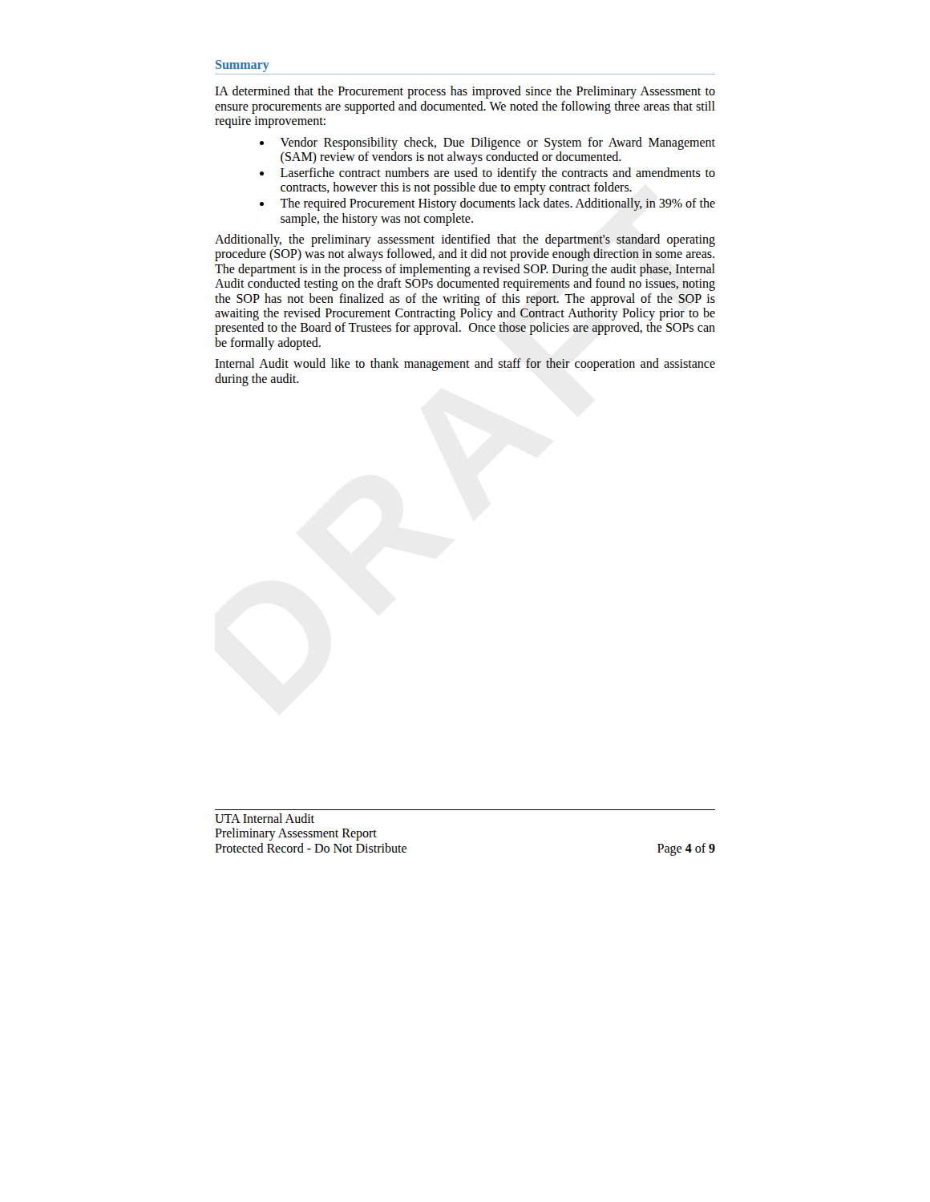DRAFT
Summary
IA determined that the Procurement process has improved since the Preliminary Assessment to ensure procurements are supported and documented. We noted the following three areas that still require improvement:
Vendor Responsibility check, Due Diligence or System for Award Management (SAM) review of vendors is not always conducted or documented.
Laserfiche contract numbers are used to identify the contracts and amendments to contracts, however this is not possible due to empty contract folders.
The required Procurement History documents lack dates. Additionally, in 39% of the sample, the history was not complete.
Additionally, the preliminary assessment identified that the department's standard operating procedure (SOP) was not always followed, and it did not provide enough direction in some areas. The department is in the process of implementing a revised SOP. During the audit phase, Internal Audit conducted testing on the draft SOPs documented requirements and found no issues, noting the SOP has not been finalized as of the writing of this report. The approval of the SOP is awaiting the revised Procurement Contracting Policy and Contract Authority Policy prior to be presented to the Board of Trustees for approval. Once those policies are approved, the SOPs can be formally adopted.
Internal Audit would like to thank management and staff for their cooperation and assistance during the audit.
UTA Internal Audit
Preliminary Assessment Report
Protected Record - Do Not Distribute
Page 4 of 9